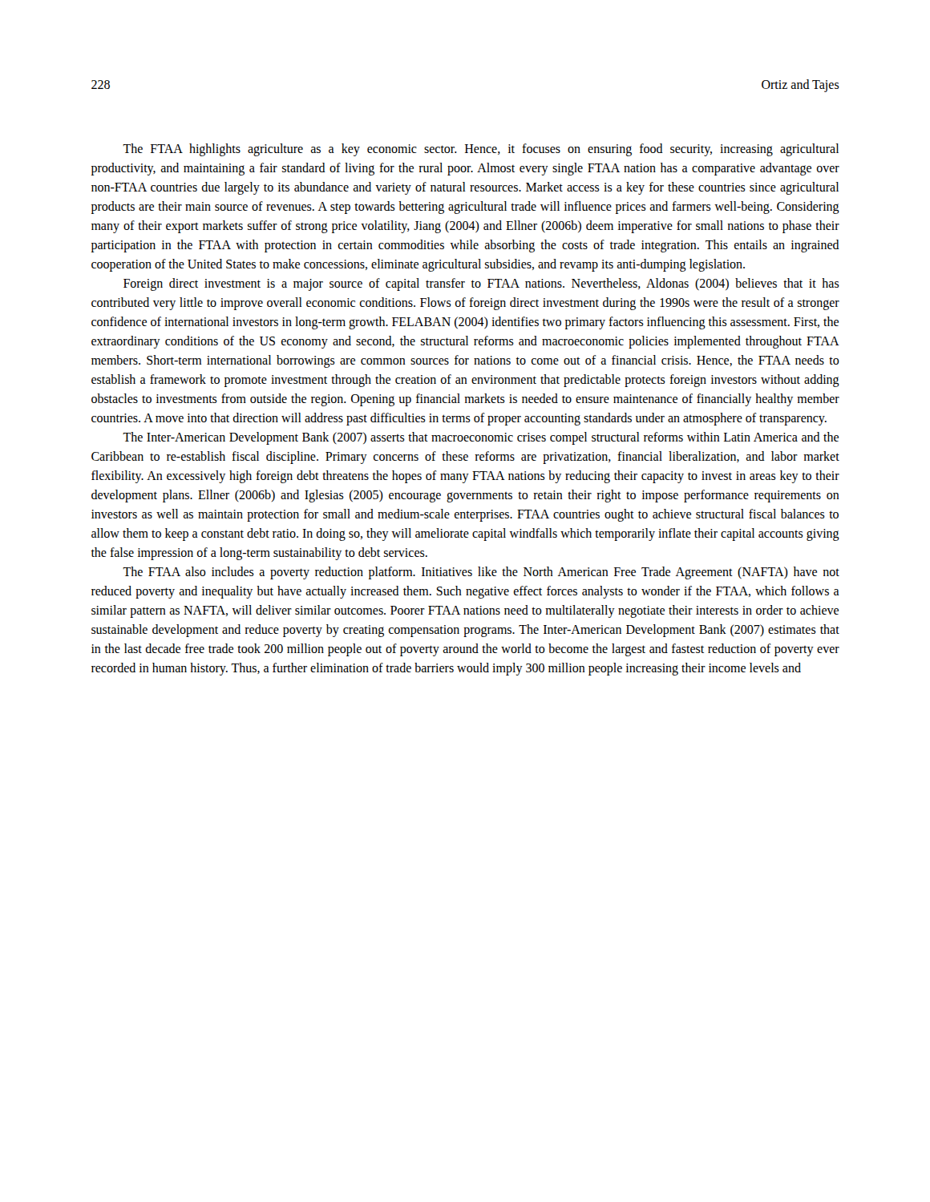228 Ortiz and Tajes
The FTAA highlights agriculture as a key economic sector. Hence, it focuses on ensuring food security, increasing agricultural productivity, and maintaining a fair standard of living for the rural poor. Almost every single FTAA nation has a comparative advantage over non-FTAA countries due largely to its abundance and variety of natural resources. Market access is a key for these countries since agricultural products are their main source of revenues. A step towards bettering agricultural trade will influence prices and farmers well-being. Considering many of their export markets suffer of strong price volatility, Jiang (2004) and Ellner (2006b) deem imperative for small nations to phase their participation in the FTAA with protection in certain commodities while absorbing the costs of trade integration. This entails an ingrained cooperation of the United States to make concessions, eliminate agricultural subsidies, and revamp its anti-dumping legislation.
Foreign direct investment is a major source of capital transfer to FTAA nations. Nevertheless, Aldonas (2004) believes that it has contributed very little to improve overall economic conditions. Flows of foreign direct investment during the 1990s were the result of a stronger confidence of international investors in long-term growth. FELABAN (2004) identifies two primary factors influencing this assessment. First, the extraordinary conditions of the US economy and second, the structural reforms and macroeconomic policies implemented throughout FTAA members. Short-term international borrowings are common sources for nations to come out of a financial crisis. Hence, the FTAA needs to establish a framework to promote investment through the creation of an environment that predictable protects foreign investors without adding obstacles to investments from outside the region. Opening up financial markets is needed to ensure maintenance of financially healthy member countries. A move into that direction will address past difficulties in terms of proper accounting standards under an atmosphere of transparency.
The Inter-American Development Bank (2007) asserts that macroeconomic crises compel structural reforms within Latin America and the Caribbean to re-establish fiscal discipline. Primary concerns of these reforms are privatization, financial liberalization, and labor market flexibility. An excessively high foreign debt threatens the hopes of many FTAA nations by reducing their capacity to invest in areas key to their development plans. Ellner (2006b) and Iglesias (2005) encourage governments to retain their right to impose performance requirements on investors as well as maintain protection for small and medium-scale enterprises. FTAA countries ought to achieve structural fiscal balances to allow them to keep a constant debt ratio. In doing so, they will ameliorate capital windfalls which temporarily inflate their capital accounts giving the false impression of a long-term sustainability to debt services.
The FTAA also includes a poverty reduction platform. Initiatives like the North American Free Trade Agreement (NAFTA) have not reduced poverty and inequality but have actually increased them. Such negative effect forces analysts to wonder if the FTAA, which follows a similar pattern as NAFTA, will deliver similar outcomes. Poorer FTAA nations need to multilaterally negotiate their interests in order to achieve sustainable development and reduce poverty by creating compensation programs. The Inter-American Development Bank (2007) estimates that in the last decade free trade took 200 million people out of poverty around the world to become the largest and fastest reduction of poverty ever recorded in human history. Thus, a further elimination of trade barriers would imply 300 million people increasing their income levels and